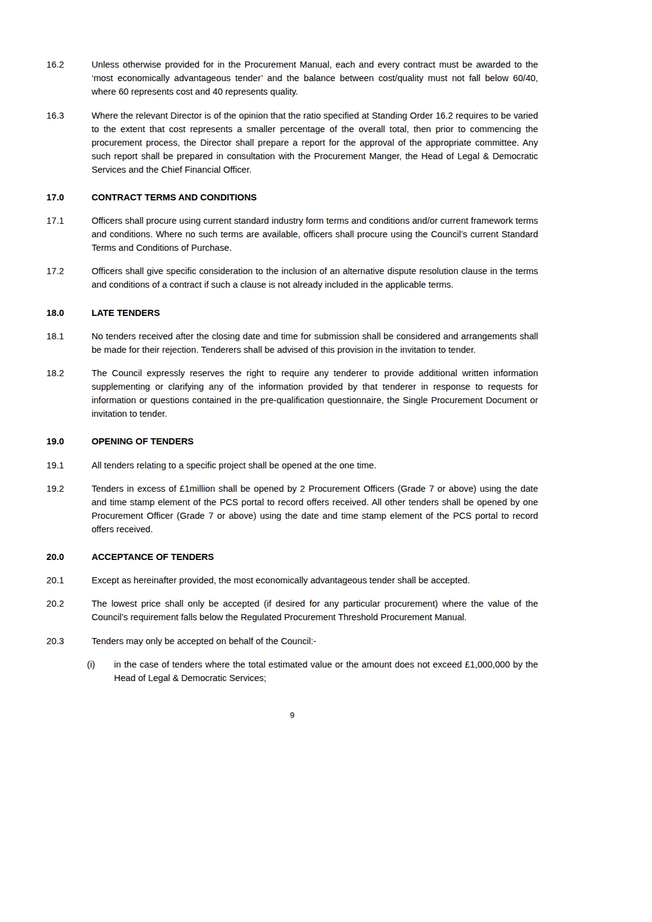16.2
Unless otherwise provided for in the Procurement Manual, each and every contract must be awarded to the ‘most economically advantageous tender’ and the balance between cost/quality must not fall below 60/40, where 60 represents cost and 40 represents quality.
16.3
Where the relevant Director is of the opinion that the ratio specified at Standing Order 16.2 requires to be varied to the extent that cost represents a smaller percentage of the overall total, then prior to commencing the procurement process, the Director shall prepare a report for the approval of the appropriate committee. Any such report shall be prepared in consultation with the Procurement Manger, the Head of Legal & Democratic Services and the Chief Financial Officer.
17.0
Contract Terms and Conditions
17.1
Officers shall procure using current standard industry form terms and conditions and/or current framework terms and conditions. Where no such terms are available, officers shall procure using the Council’s current Standard Terms and Conditions of Purchase.
17.2
Officers shall give specific consideration to the inclusion of an alternative dispute resolution clause in the terms and conditions of a contract if such a clause is not already included in the applicable terms.
18.0
Late Tenders
18.1
No tenders received after the closing date and time for submission shall be considered and arrangements shall be made for their rejection. Tenderers shall be advised of this provision in the invitation to tender.
18.2
The Council expressly reserves the right to require any tenderer to provide additional written information supplementing or clarifying any of the information provided by that tenderer in response to requests for information or questions contained in the pre-qualification questionnaire, the Single Procurement Document or invitation to tender.
19.0
Opening of Tenders
19.1
All tenders relating to a specific project shall be opened at the one time.
19.2
Tenders in excess of £1million shall be opened by 2 Procurement Officers (Grade 7 or above) using the date and time stamp element of the PCS portal to record offers received. All other tenders shall be opened by one Procurement Officer (Grade 7 or above) using the date and time stamp element of the PCS portal to record offers received.
20.0
Acceptance of Tenders
20.1
Except as hereinafter provided, the most economically advantageous tender shall be accepted.
20.2
The lowest price shall only be accepted (if desired for any particular procurement) where the value of the Council’s requirement falls below the Regulated Procurement Threshold Procurement Manual.
20.3
Tenders may only be accepted on behalf of the Council:-
(i)
in the case of tenders where the total estimated value or the amount does not exceed £1,000,000 by the Head of Legal & Democratic Services;
9